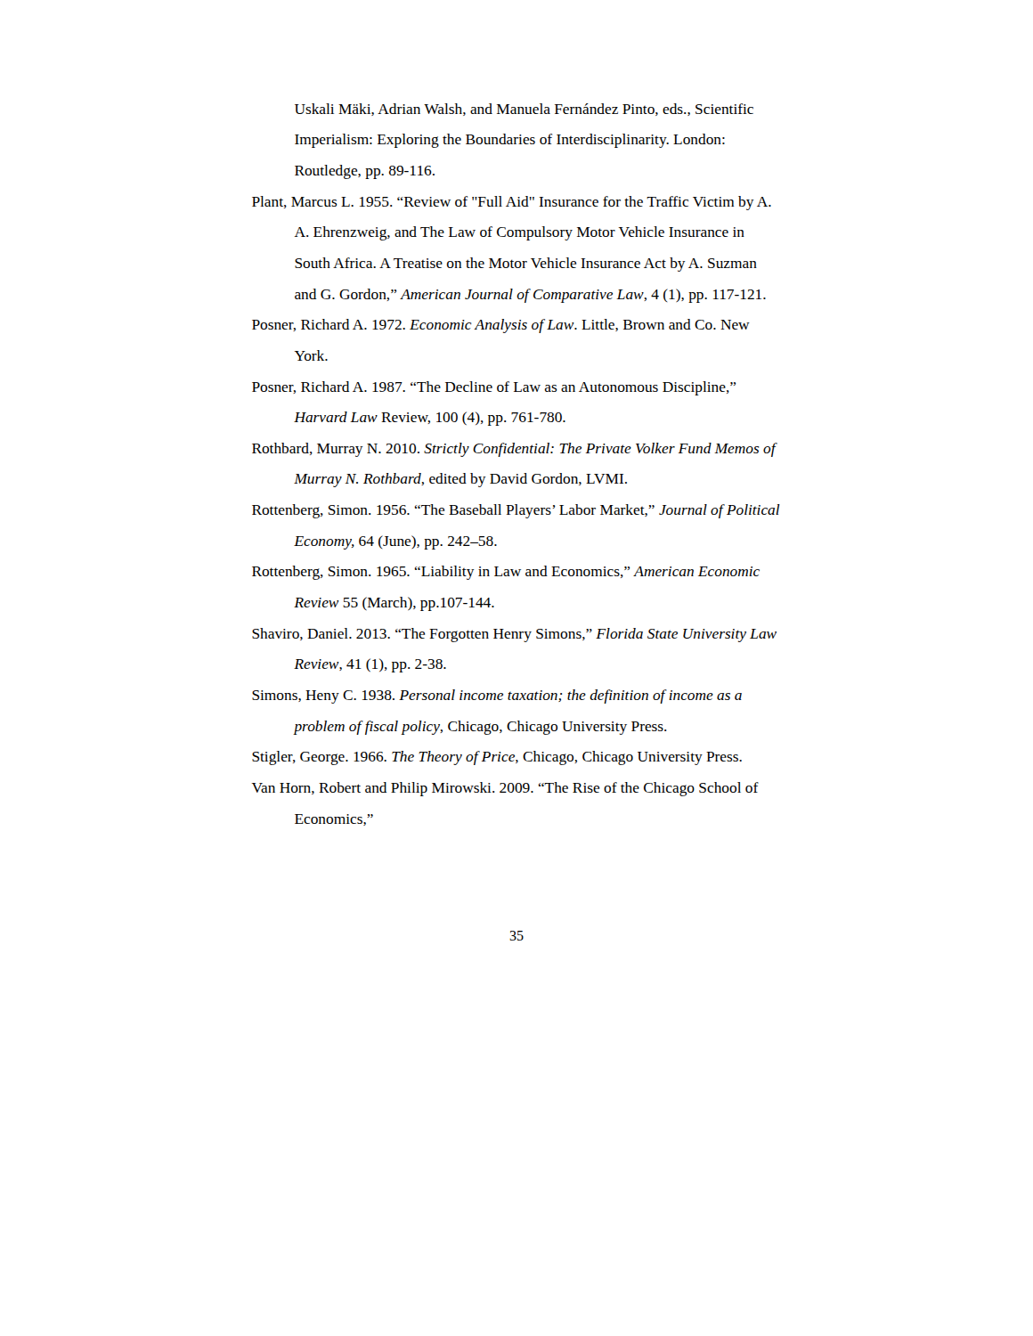Uskali Mäki, Adrian Walsh, and Manuela Fernández Pinto, eds., Scientific Imperialism: Exploring the Boundaries of Interdisciplinarity. London: Routledge, pp. 89-116.
Plant, Marcus L. 1955. “Review of "Full Aid" Insurance for the Traffic Victim by A. A. Ehrenzweig, and The Law of Compulsory Motor Vehicle Insurance in South Africa. A Treatise on the Motor Vehicle Insurance Act by A. Suzman and G. Gordon,” American Journal of Comparative Law, 4 (1), pp. 117-121.
Posner, Richard A. 1972. Economic Analysis of Law. Little, Brown and Co. New York.
Posner, Richard A. 1987. “The Decline of Law as an Autonomous Discipline,” Harvard Law Review, 100 (4), pp. 761-780.
Rothbard, Murray N. 2010. Strictly Confidential: The Private Volker Fund Memos of Murray N. Rothbard, edited by David Gordon, LVMI.
Rottenberg, Simon. 1956. “The Baseball Players’ Labor Market,” Journal of Political Economy, 64 (June), pp. 242–58.
Rottenberg, Simon. 1965. “Liability in Law and Economics,” American Economic Review 55 (March), pp.107-144.
Shaviro, Daniel. 2013. “The Forgotten Henry Simons,” Florida State University Law Review, 41 (1), pp. 2-38.
Simons, Heny C. 1938. Personal income taxation; the definition of income as a problem of fiscal policy, Chicago, Chicago University Press.
Stigler, George. 1966. The Theory of Price, Chicago, Chicago University Press.
Van Horn, Robert and Philip Mirowski. 2009. “The Rise of the Chicago School of Economics,”
35